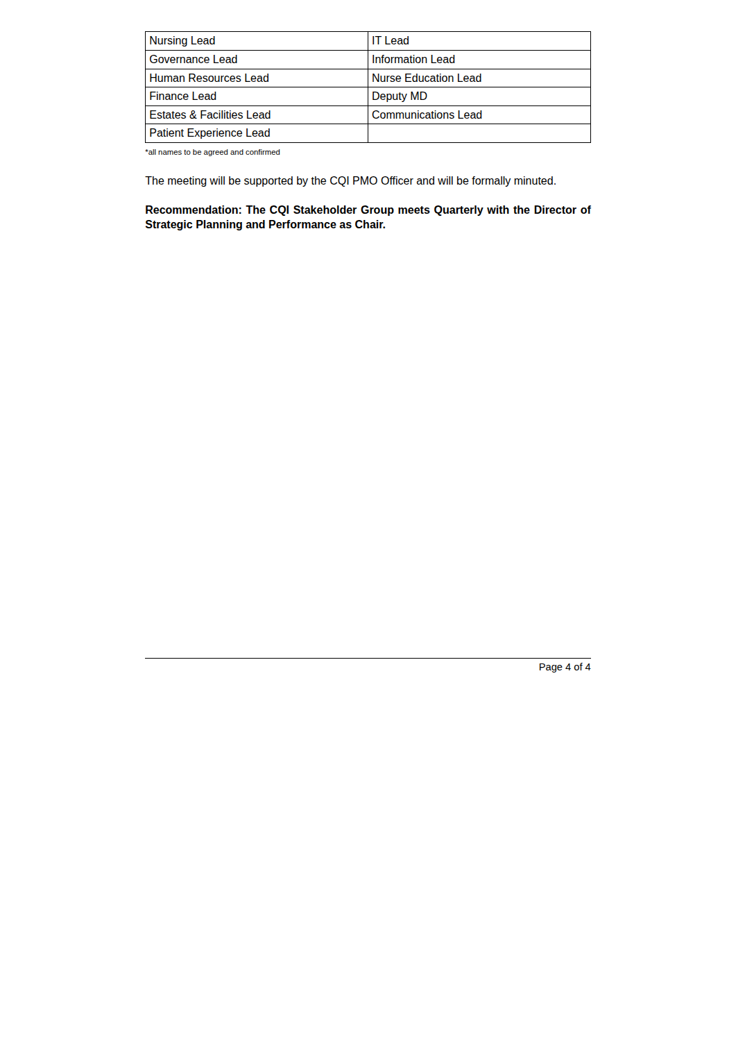| Nursing Lead | IT Lead |
| Governance Lead | Information Lead |
| Human Resources Lead | Nurse Education Lead |
| Finance Lead | Deputy MD |
| Estates & Facilities Lead | Communications Lead |
| Patient Experience Lead | |
*all names to be agreed and confirmed
The meeting will be supported by the CQI PMO Officer and will be formally minuted.
Recommendation: The CQI Stakeholder Group meets Quarterly with the Director of Strategic Planning and Performance as Chair.
Page 4 of 4